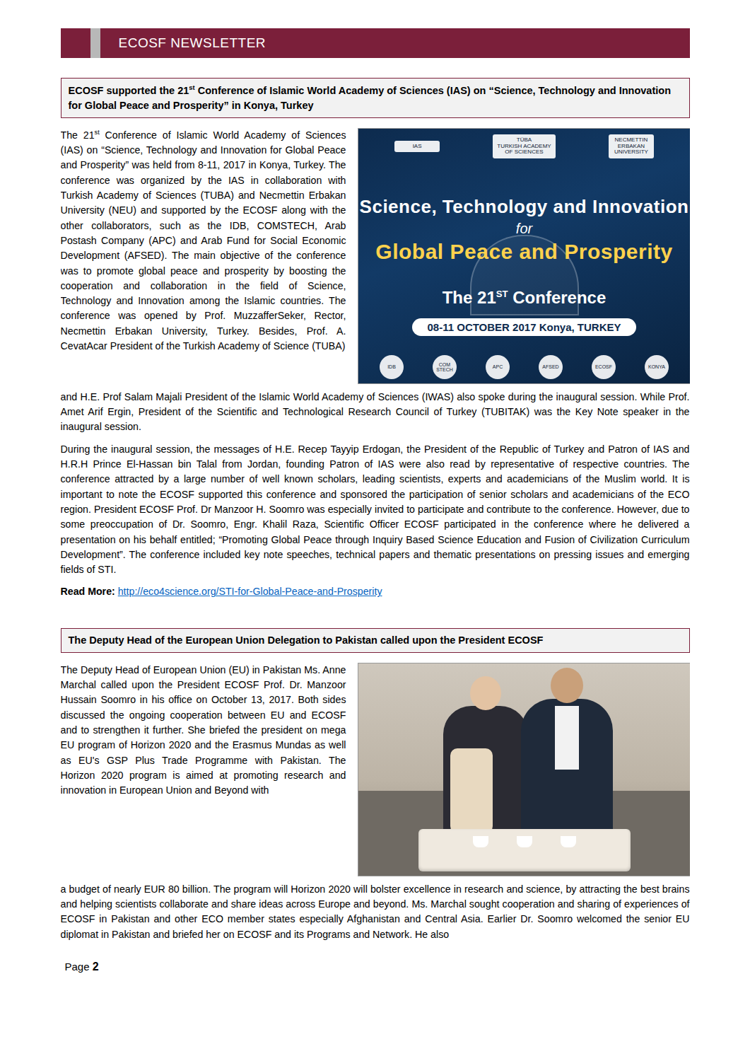ECOSF NEWSLETTER
ECOSF supported the 21st Conference of Islamic World Academy of Sciences (IAS) on “Science, Technology and Innovation for Global Peace and Prosperity” in Konya, Turkey
IAS
TÜBA
TURKISH ACADEMY
OF SCIENCES
NECMETTIN
ERBAKAN
UNIVERSITY
Science, Technology and Innovation
for
Global Peace and Prosperity
The 21ST Conference
08-11 OCTOBER 2017 Konya, TURKEY
IDB
COM
STECH
APC
AFSED
ECOSF
KONYA
The 21st Conference of Islamic World Academy of Sciences (IAS) on “Science, Technology and Innovation for Global Peace and Prosperity” was held from 8-11, 2017 in Konya, Turkey. The conference was organized by the IAS in collaboration with Turkish Academy of Sciences (TUBA) and Necmettin Erbakan University (NEU) and supported by the ECOSF along with the other collaborators, such as the IDB, COMSTECH, Arab Postash Company (APC) and Arab Fund for Social Economic Development (AFSED). The main objective of the conference was to promote global peace and prosperity by boosting the cooperation and collaboration in the field of Science, Technology and Innovation among the Islamic countries. The conference was opened by Prof. MuzzafferSeker, Rector, Necmettin Erbakan University, Turkey. Besides, Prof. A. CevatAcar President of the Turkish Academy of Science (TUBA)
and H.E. Prof Salam Majali President of the Islamic World Academy of Sciences (IWAS) also spoke during the inaugural session. While Prof. Amet Arif Ergin, President of the Scientific and Technological Research Council of Turkey (TUBITAK) was the Key Note speaker in the inaugural session.
During the inaugural session, the messages of H.E. Recep Tayyip Erdogan, the President of the Republic of Turkey and Patron of IAS and H.R.H Prince El-Hassan bin Talal from Jordan, founding Patron of IAS were also read by representative of respective countries. The conference attracted by a large number of well known scholars, leading scientists, experts and academicians of the Muslim world. It is important to note the ECOSF supported this conference and sponsored the participation of senior scholars and academicians of the ECO region. President ECOSF Prof. Dr Manzoor H. Soomro was especially invited to participate and contribute to the conference. However, due to some preoccupation of Dr. Soomro, Engr. Khalil Raza, Scientific Officer ECOSF participated in the conference where he delivered a presentation on his behalf entitled; “Promoting Global Peace through Inquiry Based Science Education and Fusion of Civilization Curriculum Development”. The conference included key note speeches, technical papers and thematic presentations on pressing issues and emerging fields of STI.
Read More: http://eco4science.org/STI-for-Global-Peace-and-Prosperity
The Deputy Head of the European Union Delegation to Pakistan called upon the President ECOSF
The Deputy Head of European Union (EU) in Pakistan Ms. Anne Marchal called upon the President ECOSF Prof. Dr. Manzoor Hussain Soomro in his office on October 13, 2017. Both sides discussed the ongoing cooperation between EU and ECOSF and to strengthen it further. She briefed the president on mega EU program of Horizon 2020 and the Erasmus Mundas as well as EU's GSP Plus Trade Programme with Pakistan. The Horizon 2020 program is aimed at promoting research and innovation in European Union and Beyond with
a budget of nearly EUR 80 billion. The program will Horizon 2020 will bolster excellence in research and science, by attracting the best brains and helping scientists collaborate and share ideas across Europe and beyond. Ms. Marchal sought cooperation and sharing of experiences of ECOSF in Pakistan and other ECO member states especially Afghanistan and Central Asia. Earlier Dr. Soomro welcomed the senior EU diplomat in Pakistan and briefed her on ECOSF and its Programs and Network. He also
Page 2